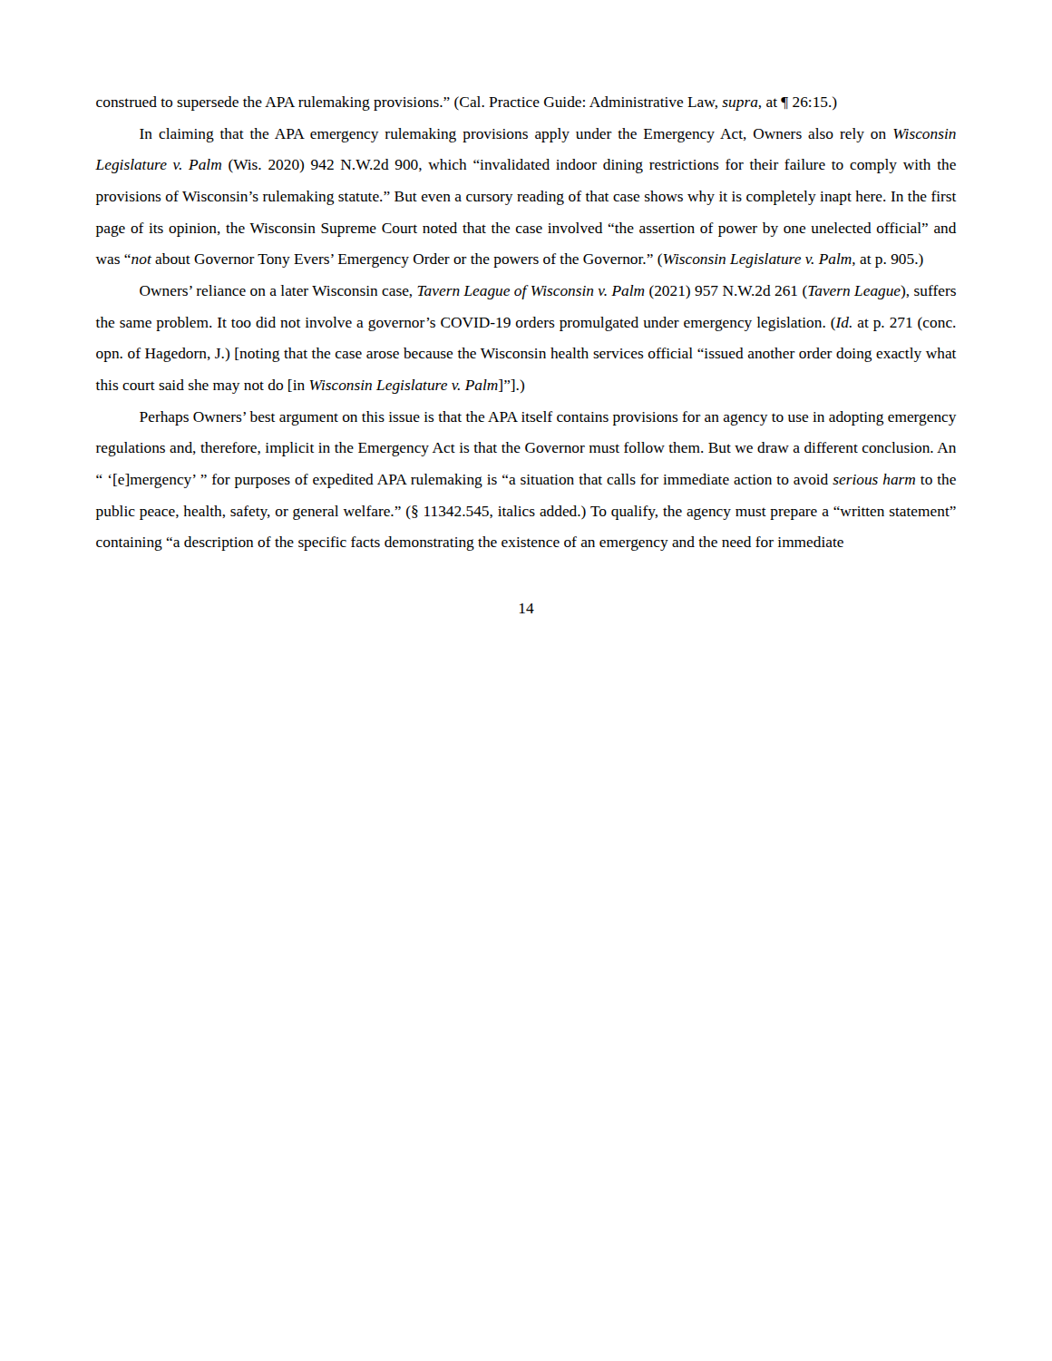construed to supersede the APA rulemaking provisions.” (Cal. Practice Guide: Administrative Law, supra, at ¶ 26:15.)
In claiming that the APA emergency rulemaking provisions apply under the Emergency Act, Owners also rely on Wisconsin Legislature v. Palm (Wis. 2020) 942 N.W.2d 900, which “invalidated indoor dining restrictions for their failure to comply with the provisions of Wisconsin’s rulemaking statute.” But even a cursory reading of that case shows why it is completely inapt here. In the first page of its opinion, the Wisconsin Supreme Court noted that the case involved “the assertion of power by one unelected official” and was “not about Governor Tony Evers’ Emergency Order or the powers of the Governor.” (Wisconsin Legislature v. Palm, at p. 905.)
Owners’ reliance on a later Wisconsin case, Tavern League of Wisconsin v. Palm (2021) 957 N.W.2d 261 (Tavern League), suffers the same problem. It too did not involve a governor’s COVID-19 orders promulgated under emergency legislation. (Id. at p. 271 (conc. opn. of Hagedorn, J.) [noting that the case arose because the Wisconsin health services official “issued another order doing exactly what this court said she may not do [in Wisconsin Legislature v. Palm]”].)
Perhaps Owners’ best argument on this issue is that the APA itself contains provisions for an agency to use in adopting emergency regulations and, therefore, implicit in the Emergency Act is that the Governor must follow them. But we draw a different conclusion. An “ ‘[e]mergency’ ” for purposes of expedited APA rulemaking is “a situation that calls for immediate action to avoid serious harm to the public peace, health, safety, or general welfare.” (§ 11342.545, italics added.) To qualify, the agency must prepare a “written statement” containing “a description of the specific facts demonstrating the existence of an emergency and the need for immediate
14